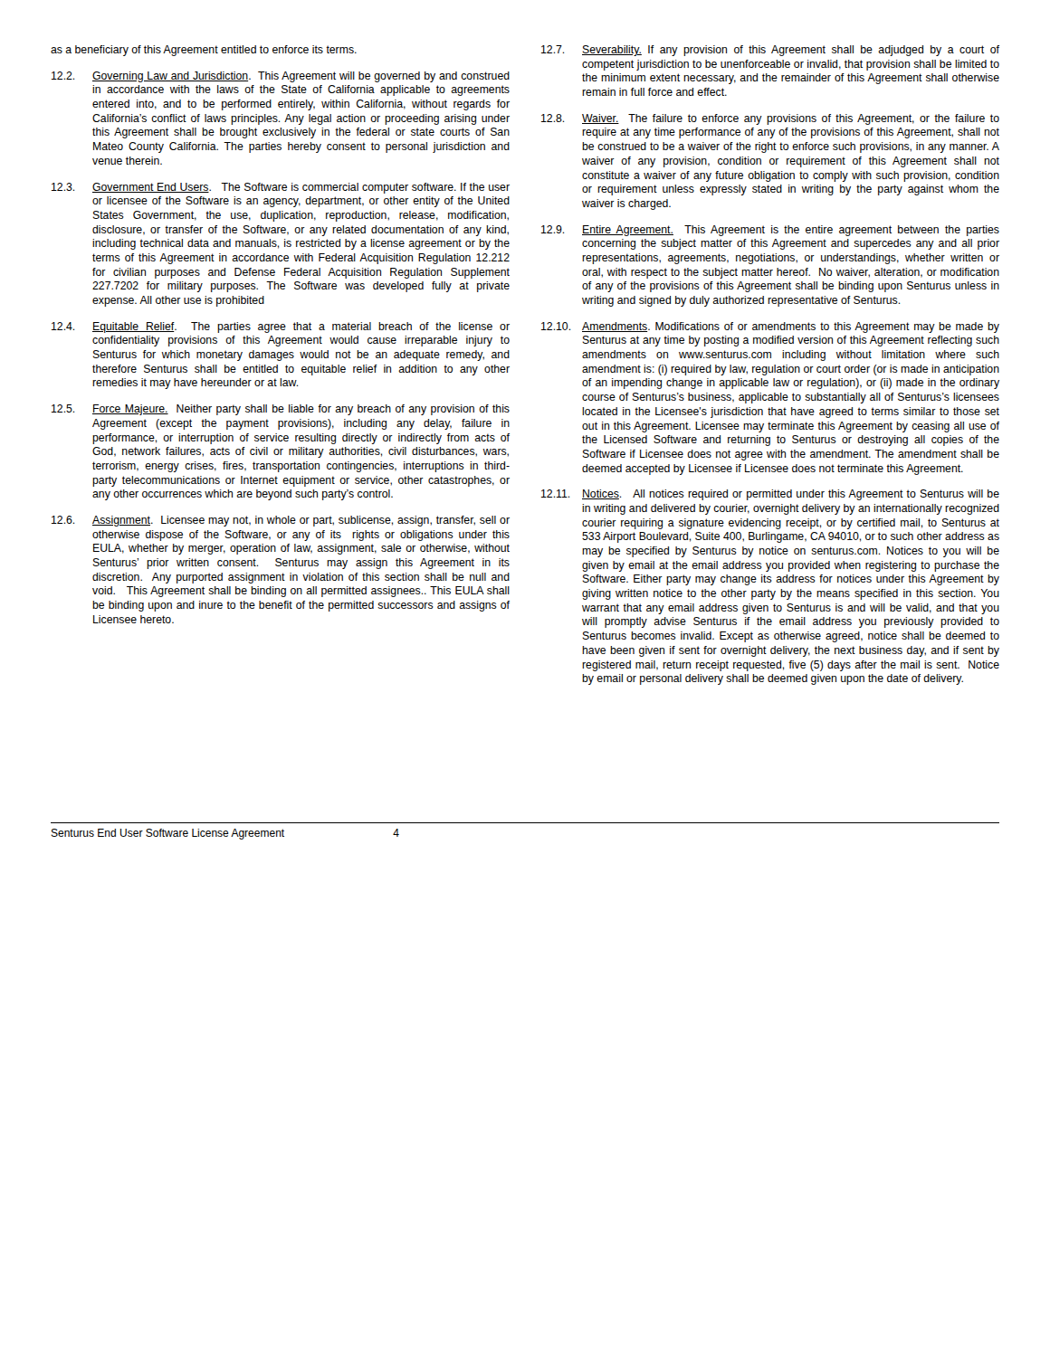as a beneficiary of this Agreement entitled to enforce its terms.
12.2.
Governing Law and Jurisdiction. This Agreement will be governed by and construed in accordance with the laws of the State of California applicable to agreements entered into, and to be performed entirely, within California, without regards for California’s conflict of laws principles. Any legal action or proceeding arising under this Agreement shall be brought exclusively in the federal or state courts of San Mateo County California. The parties hereby consent to personal jurisdiction and venue therein.
12.3.
Government End Users. The Software is commercial computer software. If the user or licensee of the Software is an agency, department, or other entity of the United States Government, the use, duplication, reproduction, release, modification, disclosure, or transfer of the Software, or any related documentation of any kind, including technical data and manuals, is restricted by a license agreement or by the terms of this Agreement in accordance with Federal Acquisition Regulation 12.212 for civilian purposes and Defense Federal Acquisition Regulation Supplement 227.7202 for military purposes. The Software was developed fully at private expense. All other use is prohibited
12.4.
Equitable Relief. The parties agree that a material breach of the license or confidentiality provisions of this Agreement would cause irreparable injury to Senturus for which monetary damages would not be an adequate remedy, and therefore Senturus shall be entitled to equitable relief in addition to any other remedies it may have hereunder or at law.
12.5.
Force Majeure. Neither party shall be liable for any breach of any provision of this Agreement (except the payment provisions), including any delay, failure in performance, or interruption of service resulting directly or indirectly from acts of God, network failures, acts of civil or military authorities, civil disturbances, wars, terrorism, energy crises, fires, transportation contingencies, interruptions in third-party telecommunications or Internet equipment or service, other catastrophes, or any other occurrences which are beyond such party’s control.
12.6.
Assignment. Licensee may not, in whole or part, sublicense, assign, transfer, sell or otherwise dispose of the Software, or any of its rights or obligations under this EULA, whether by merger, operation of law, assignment, sale or otherwise, without Senturus’ prior written consent. Senturus may assign this Agreement in its discretion. Any purported assignment in violation of this section shall be null and void. This Agreement shall be binding on all permitted assignees.. This EULA shall be binding upon and inure to the benefit of the permitted successors and assigns of Licensee hereto.
12.7.
Severability. If any provision of this Agreement shall be adjudged by a court of competent jurisdiction to be unenforceable or invalid, that provision shall be limited to the minimum extent necessary, and the remainder of this Agreement shall otherwise remain in full force and effect.
12.8.
Waiver. The failure to enforce any provisions of this Agreement, or the failure to require at any time performance of any of the provisions of this Agreement, shall not be construed to be a waiver of the right to enforce such provisions, in any manner. A waiver of any provision, condition or requirement of this Agreement shall not constitute a waiver of any future obligation to comply with such provision, condition or requirement unless expressly stated in writing by the party against whom the waiver is charged.
12.9.
Entire Agreement. This Agreement is the entire agreement between the parties concerning the subject matter of this Agreement and supercedes any and all prior representations, agreements, negotiations, or understandings, whether written or oral, with respect to the subject matter hereof. No waiver, alteration, or modification of any of the provisions of this Agreement shall be binding upon Senturus unless in writing and signed by duly authorized representative of Senturus.
12.10.
Amendments. Modifications of or amendments to this Agreement may be made by Senturus at any time by posting a modified version of this Agreement reflecting such amendments on www.senturus.com including without limitation where such amendment is: (i) required by law, regulation or court order (or is made in anticipation of an impending change in applicable law or regulation), or (ii) made in the ordinary course of Senturus’s business, applicable to substantially all of Senturus’s licensees located in the Licensee's jurisdiction that have agreed to terms similar to those set out in this Agreement. Licensee may terminate this Agreement by ceasing all use of the Licensed Software and returning to Senturus or destroying all copies of the Software if Licensee does not agree with the amendment. The amendment shall be deemed accepted by Licensee if Licensee does not terminate this Agreement.
12.11.
Notices. All notices required or permitted under this Agreement to Senturus will be in writing and delivered by courier, overnight delivery by an internationally recognized courier requiring a signature evidencing receipt, or by certified mail, to Senturus at 533 Airport Boulevard, Suite 400, Burlingame, CA 94010, or to such other address as may be specified by Senturus by notice on senturus.com. Notices to you will be given by email at the email address you provided when registering to purchase the Software. Either party may change its address for notices under this Agreement by giving written notice to the other party by the means specified in this section. You warrant that any email address given to Senturus is and will be valid, and that you will promptly advise Senturus if the email address you previously provided to Senturus becomes invalid. Except as otherwise agreed, notice shall be deemed to have been given if sent for overnight delivery, the next business day, and if sent by registered mail, return receipt requested, five (5) days after the mail is sent. Notice by email or personal delivery shall be deemed given upon the date of delivery.
Senturus End User Software License Agreement 4